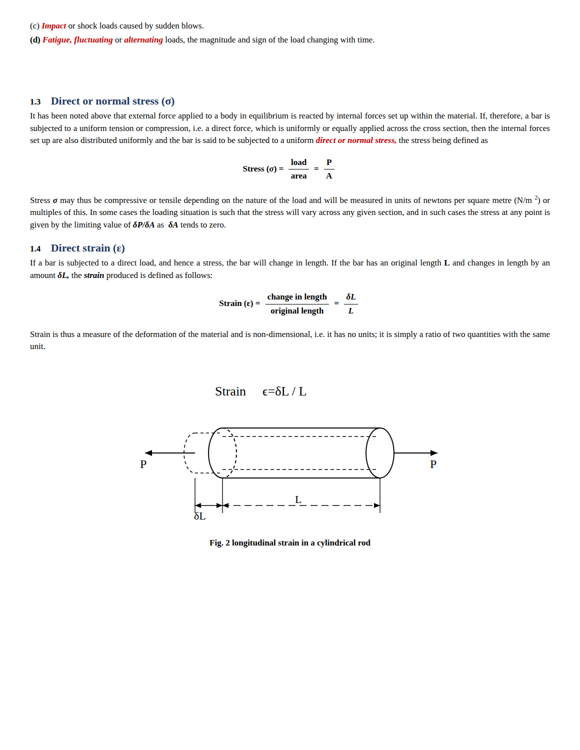(c) Impact or shock loads caused by sudden blows.
(d) Fatigue, fluctuating or alternating loads, the magnitude and sign of the load changing with time.
1.3 Direct or normal stress (σ)
It has been noted above that external force applied to a body in equilibrium is reacted by internal forces set up within the material. If, therefore, a bar is subjected to a uniform tension or compression, i.e. a direct force, which is uniformly or equally applied across the cross section, then the internal forces set up are also distributed uniformly and the bar is said to be subjected to a uniform direct or normal stress, the stress being defined as
Stress (σ) = load area = PA
Stress σ may thus be compressive or tensile depending on the nature of the load and will be measured in units of newtons per square metre (N/m 2) or multiples of this. In some cases the loading situation is such that the stress will vary across any given section, and in such cases the stress at any point is given by the limiting value of δP/δA as δA tends to zero.
1.4 Direct strain (ε)
If a bar is subjected to a direct load, and hence a stress, the bar will change in length. If the bar has an original length L and changes in length by an amount δL, the strain produced is defined as follows:
Strain (ε) = change in length original length = δL L
Strain is thus a measure of the deformation of the material and is non-dimensional, i.e. it has no units; it is simply a ratio of two quantities with the same unit.
Strain ϵ=δL / L P P δL L
Fig. 2 longitudinal strain in a cylindrical rod